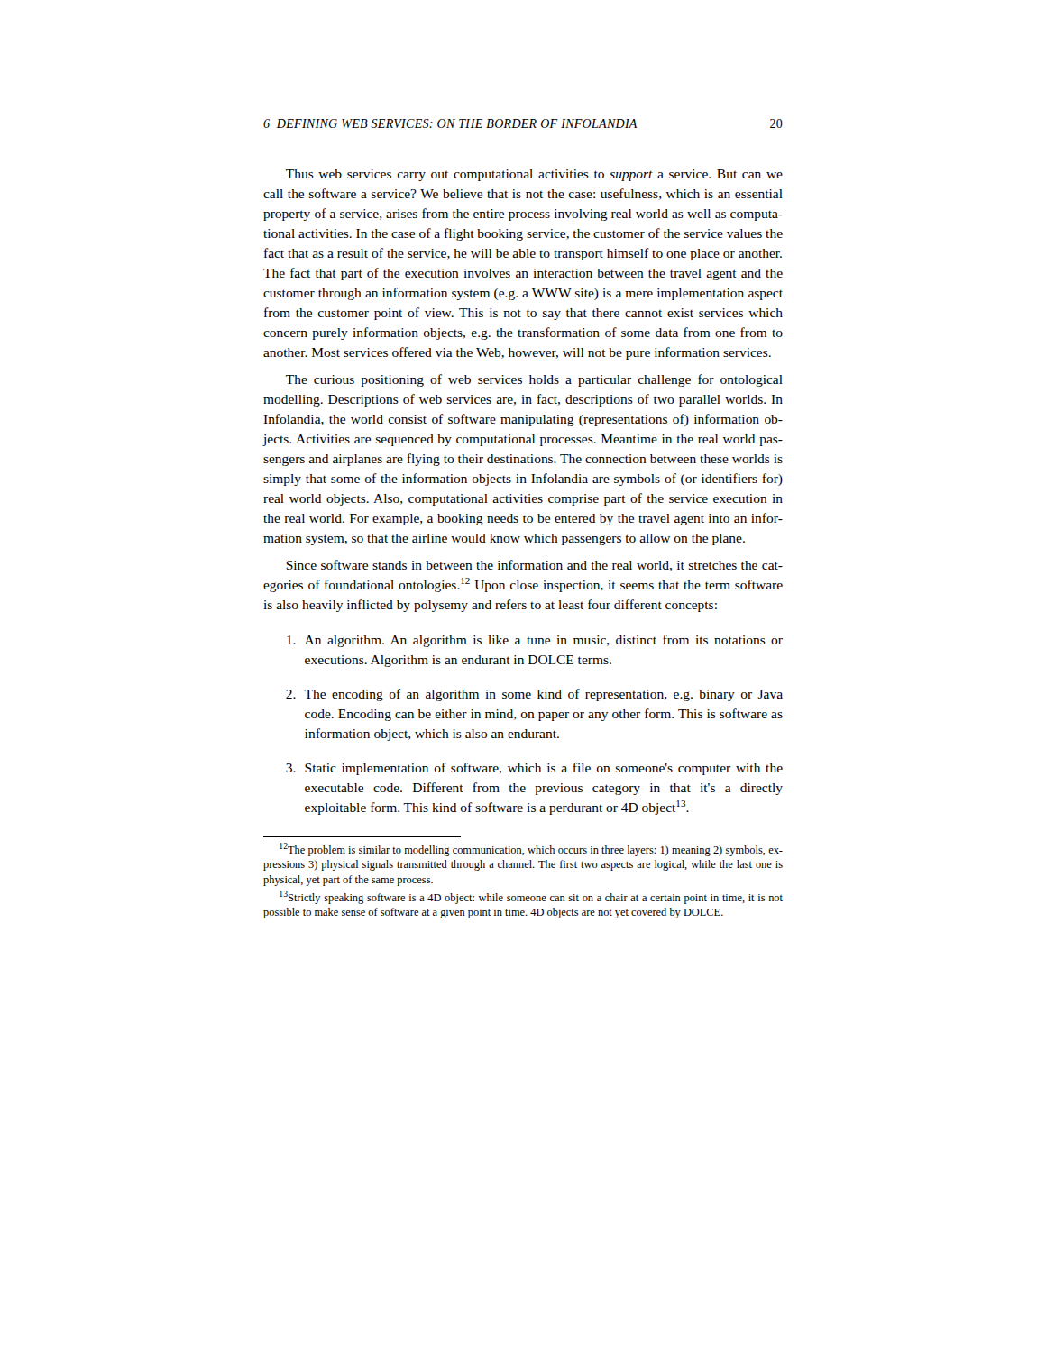6 DEFINING WEB SERVICES: ON THE BORDER OF INFOLANDIA 20
Thus web services carry out computational activities to support a service. But can we call the software a service? We believe that is not the case: usefulness, which is an essential property of a service, arises from the entire process involving real world as well as computational activities. In the case of a flight booking service, the customer of the service values the fact that as a result of the service, he will be able to transport himself to one place or another. The fact that part of the execution involves an interaction between the travel agent and the customer through an information system (e.g. a WWW site) is a mere implementation aspect from the customer point of view. This is not to say that there cannot exist services which concern purely information objects, e.g. the transformation of some data from one from to another. Most services offered via the Web, however, will not be pure information services.
The curious positioning of web services holds a particular challenge for ontological modelling. Descriptions of web services are, in fact, descriptions of two parallel worlds. In Infolandia, the world consist of software manipulating (representations of) information objects. Activities are sequenced by computational processes. Meantime in the real world passengers and airplanes are flying to their destinations. The connection between these worlds is simply that some of the information objects in Infolandia are symbols of (or identifiers for) real world objects. Also, computational activities comprise part of the service execution in the real world. For example, a booking needs to be entered by the travel agent into an information system, so that the airline would know which passengers to allow on the plane.
Since software stands in between the information and the real world, it stretches the categories of foundational ontologies.12 Upon close inspection, it seems that the term software is also heavily inflicted by polysemy and refers to at least four different concepts:
An algorithm. An algorithm is like a tune in music, distinct from its notations or executions. Algorithm is an endurant in DOLCE terms.
The encoding of an algorithm in some kind of representation, e.g. binary or Java code. Encoding can be either in mind, on paper or any other form. This is software as information object, which is also an endurant.
Static implementation of software, which is a file on someone's computer with the executable code. Different from the previous category in that it's a directly exploitable form. This kind of software is a perdurant or 4D object13.
12The problem is similar to modelling communication, which occurs in three layers: 1) meaning 2) symbols, expressions 3) physical signals transmitted through a channel. The first two aspects are logical, while the last one is physical, yet part of the same process.
13Strictly speaking software is a 4D object: while someone can sit on a chair at a certain point in time, it is not possible to make sense of software at a given point in time. 4D objects are not yet covered by DOLCE.